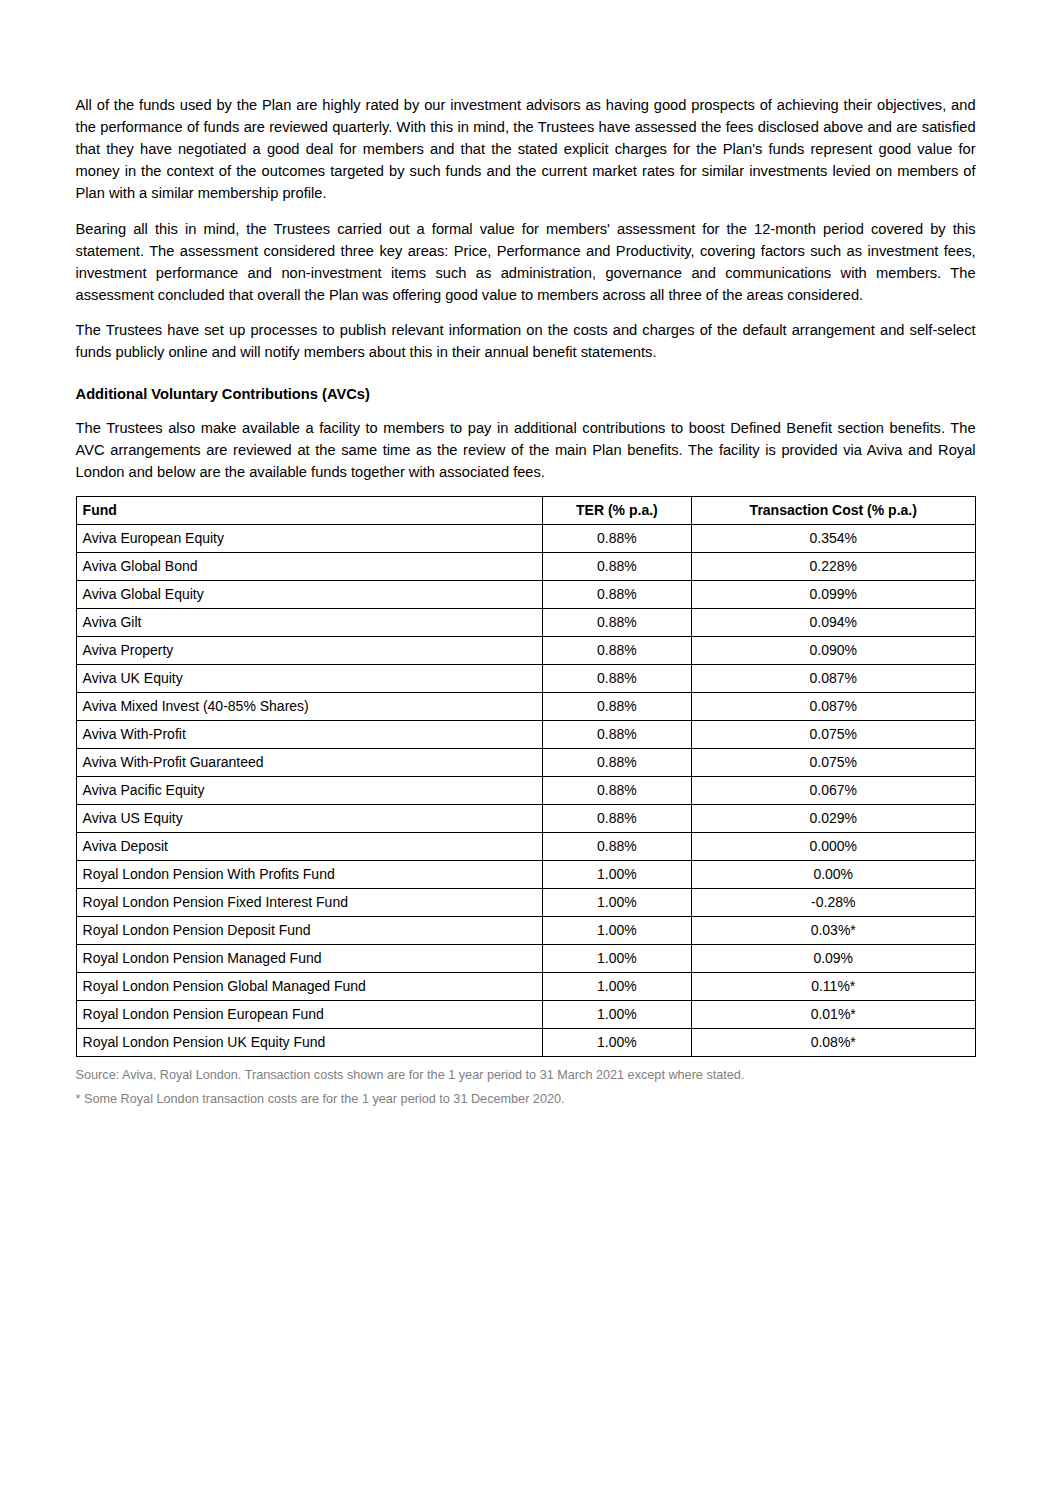All of the funds used by the Plan are highly rated by our investment advisors as having good prospects of achieving their objectives, and the performance of funds are reviewed quarterly. With this in mind, the Trustees have assessed the fees disclosed above and are satisfied that they have negotiated a good deal for members and that the stated explicit charges for the Plan's funds represent good value for money in the context of the outcomes targeted by such funds and the current market rates for similar investments levied on members of Plan with a similar membership profile.
Bearing all this in mind, the Trustees carried out a formal value for members' assessment for the 12-month period covered by this statement. The assessment considered three key areas: Price, Performance and Productivity, covering factors such as investment fees, investment performance and non-investment items such as administration, governance and communications with members. The assessment concluded that overall the Plan was offering good value to members across all three of the areas considered.
The Trustees have set up processes to publish relevant information on the costs and charges of the default arrangement and self-select funds publicly online and will notify members about this in their annual benefit statements.
Additional Voluntary Contributions (AVCs)
The Trustees also make available a facility to members to pay in additional contributions to boost Defined Benefit section benefits. The AVC arrangements are reviewed at the same time as the review of the main Plan benefits. The facility is provided via Aviva and Royal London and below are the available funds together with associated fees.
| Fund | TER (% p.a.) | Transaction Cost (% p.a.) |
| --- | --- | --- |
| Aviva European Equity | 0.88% | 0.354% |
| Aviva Global Bond | 0.88% | 0.228% |
| Aviva Global Equity | 0.88% | 0.099% |
| Aviva Gilt | 0.88% | 0.094% |
| Aviva Property | 0.88% | 0.090% |
| Aviva UK Equity | 0.88% | 0.087% |
| Aviva Mixed Invest (40-85% Shares) | 0.88% | 0.087% |
| Aviva With-Profit | 0.88% | 0.075% |
| Aviva With-Profit Guaranteed | 0.88% | 0.075% |
| Aviva Pacific Equity | 0.88% | 0.067% |
| Aviva US Equity | 0.88% | 0.029% |
| Aviva Deposit | 0.88% | 0.000% |
| Royal London Pension With Profits Fund | 1.00% | 0.00% |
| Royal London Pension Fixed Interest Fund | 1.00% | -0.28% |
| Royal London Pension Deposit Fund | 1.00% | 0.03%* |
| Royal London Pension Managed Fund | 1.00% | 0.09% |
| Royal London Pension Global Managed Fund | 1.00% | 0.11%* |
| Royal London Pension European Fund | 1.00% | 0.01%* |
| Royal London Pension UK Equity Fund | 1.00% | 0.08%* |
Source: Aviva, Royal London. Transaction costs shown are for the 1 year period to 31 March 2021 except where stated.
* Some Royal London transaction costs are for the 1 year period to 31 December 2020.